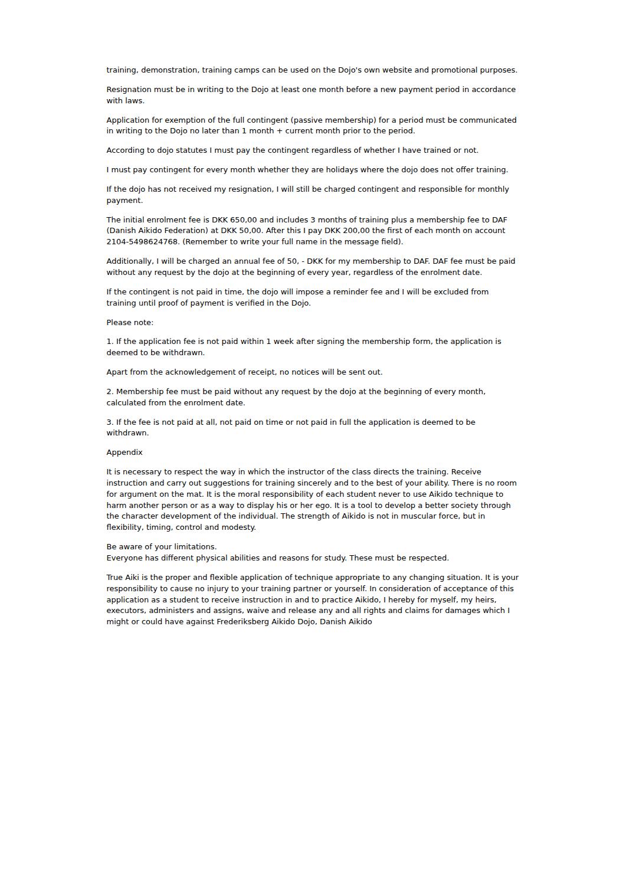training, demonstration, training camps can be used on the Dojo's own website and promotional purposes.
Resignation must be in writing to the Dojo at least one month before a new payment period in accordance with laws.
Application for exemption of the full contingent (passive membership) for a period must be communicated in writing to the Dojo no later than 1 month + current month prior to the period.
According to dojo statutes I must pay the contingent regardless of whether I have trained or not.
I must pay contingent for every month whether they are holidays where the dojo does not offer training.
If the dojo has not received my resignation, I will still be charged contingent and responsible for monthly payment.
The initial enrolment fee is DKK 650,00 and includes 3 months of training plus a membership fee to DAF (Danish Aikido Federation) at DKK 50,00. After this I pay DKK 200,00 the first of each month on account 2104-5498624768. (Remember to write your full name in the message field).
Additionally, I will be charged an annual fee of 50, - DKK for my membership to DAF. DAF fee must be paid without any request by the dojo at the beginning of every year, regardless of the enrolment date.
If the contingent is not paid in time, the dojo will impose a reminder fee and I will be excluded from training until proof of payment is verified in the Dojo.
Please note:
1. If the application fee is not paid within 1 week after signing the membership form, the application is deemed to be withdrawn.
Apart from the acknowledgement of receipt, no notices will be sent out.
2. Membership fee must be paid without any request by the dojo at the beginning of every month, calculated from the enrolment date.
3. If the fee is not paid at all, not paid on time or not paid in full the application is deemed to be withdrawn.
Appendix
It is necessary to respect the way in which the instructor of the class directs the training. Receive instruction and carry out suggestions for training sincerely and to the best of your ability. There is no room for argument on the mat. It is the moral responsibility of each student never to use Aikido technique to harm another person or as a way to display his or her ego. It is a tool to develop a better society through the character development of the individual. The strength of Aikido is not in muscular force, but in flexibility, timing, control and modesty.
Be aware of your limitations.
Everyone has different physical abilities and reasons for study. These must be respected.
True Aiki is the proper and flexible application of technique appropriate to any changing situation. It is your responsibility to cause no injury to your training partner or yourself. In consideration of acceptance of this application as a student to receive instruction in and to practice Aikido, I hereby for myself, my heirs, executors, administers and assigns, waive and release any and all rights and claims for damages which I might or could have against Frederiksberg Aikido Dojo, Danish Aikido